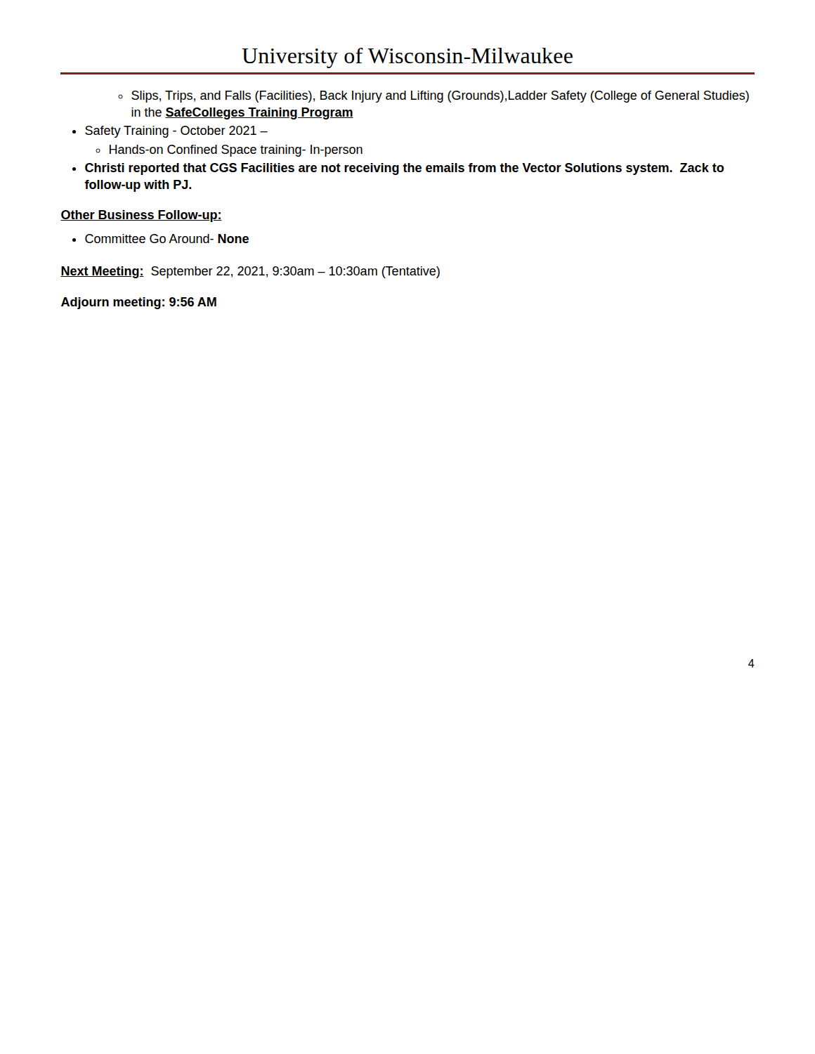University of Wisconsin-Milwaukee
Slips, Trips, and Falls (Facilities), Back Injury and Lifting (Grounds),Ladder Safety (College of General Studies) in the SafeColleges Training Program
Safety Training - October 2021 –
Hands-on Confined Space training- In-person
Christi reported that CGS Facilities are not receiving the emails from the Vector Solutions system. Zack to follow-up with PJ.
Other Business Follow-up:
Committee Go Around- None
Next Meeting: September 22, 2021, 9:30am – 10:30am (Tentative)
Adjourn meeting: 9:56 AM
4